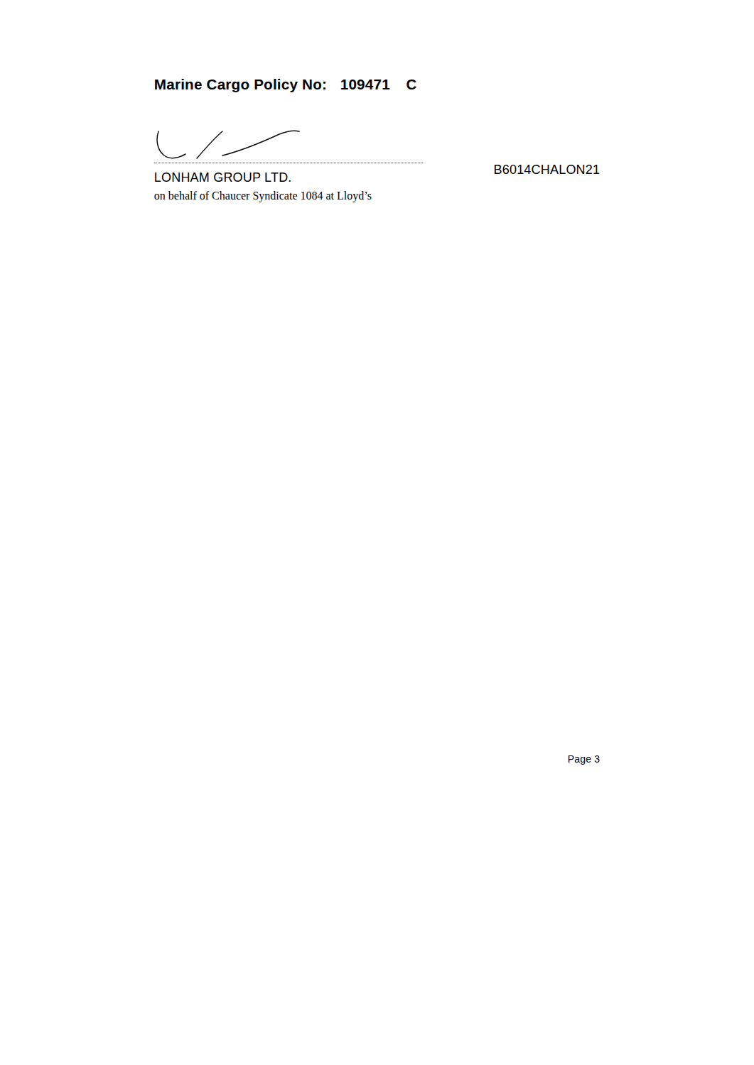Marine Cargo Policy No:109471 C
LONHAM GROUP LTD.
on behalf of Chaucer Syndicate 1084 at Lloyd’s
B6014CHALON21
Page 3